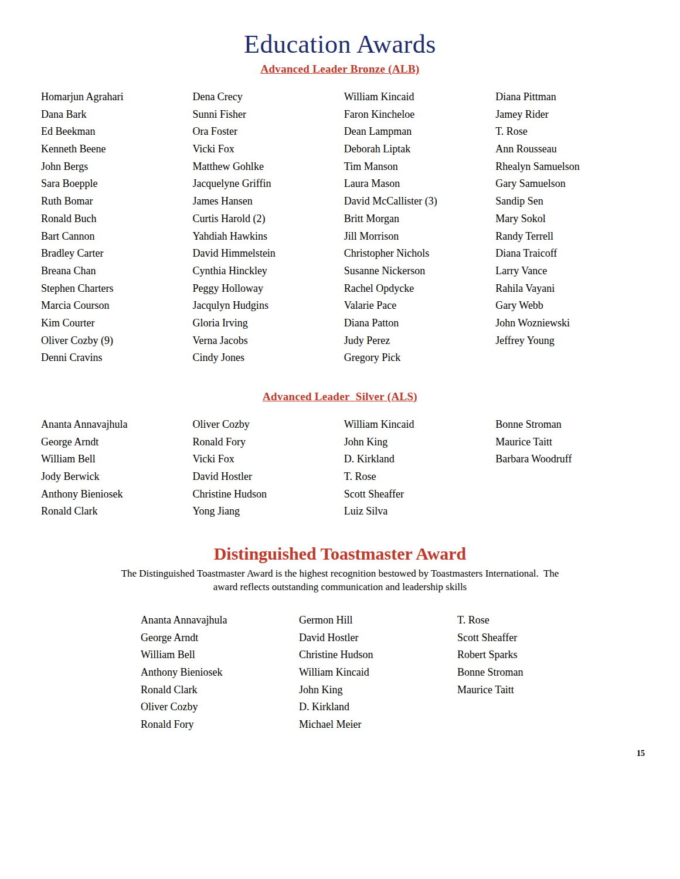Education Awards
Advanced Leader Bronze (ALB)
Homarjun Agrahari
Dana Bark
Ed Beekman
Kenneth Beene
John Bergs
Sara Boepple
Ruth Bomar
Ronald Buch
Bart Cannon
Bradley Carter
Breana Chan
Stephen Charters
Marcia Courson
Kim Courter
Oliver Cozby (9)
Denni Cravins
Dena Crecy
Sunni Fisher
Ora Foster
Vicki Fox
Matthew Gohlke
Jacquelyne Griffin
James Hansen
Curtis Harold (2)
Yahdiah Hawkins
David Himmelstein
Cynthia Hinckley
Peggy Holloway
Jacqulyn Hudgins
Gloria Irving
Verna Jacobs
Cindy Jones
William Kincaid
Faron Kincheloe
Dean Lampman
Deborah Liptak
Tim Manson
Laura Mason
David McCallister (3)
Britt Morgan
Jill Morrison
Christopher Nichols
Susanne Nickerson
Rachel Opdycke
Valarie Pace
Diana Patton
Judy Perez
Gregory Pick
Diana Pittman
Jamey Rider
T. Rose
Ann Rousseau
Rhealyn Samuelson
Gary Samuelson
Sandip Sen
Mary Sokol
Randy Terrell
Diana Traicoff
Larry Vance
Rahila Vayani
Gary Webb
John Wozniewski
Jeffrey Young
Advanced Leader Silver (ALS)
Ananta Annavajhula
George Arndt
William Bell
Jody Berwick
Anthony Bieniosek
Ronald Clark
Oliver Cozby
Ronald Fory
Vicki Fox
David Hostler
Christine Hudson
Yong Jiang
William Kincaid
John King
D. Kirkland
T. Rose
Scott Sheaffer
Luiz Silva
Bonne Stroman
Maurice Taitt
Barbara Woodruff
Distinguished Toastmaster Award
The Distinguished Toastmaster Award is the highest recognition bestowed by Toastmasters International. The award reflects outstanding communication and leadership skills
Ananta Annavajhula
George Arndt
William Bell
Anthony Bieniosek
Ronald Clark
Oliver Cozby
Ronald Fory
Germon Hill
David Hostler
Christine Hudson
William Kincaid
John King
D. Kirkland
Michael Meier
T. Rose
Scott Sheaffer
Robert Sparks
Bonne Stroman
Maurice Taitt
15